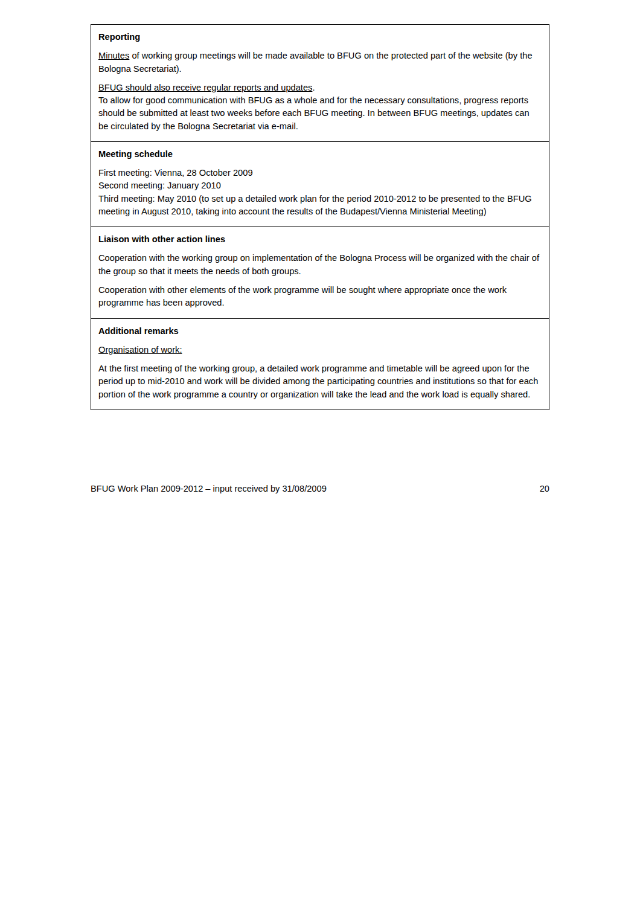| Reporting Minutes of working group meetings will be made available to BFUG on the protected part of the website (by the Bologna Secretariat). BFUG should also receive regular reports and updates . To allow for good communication with BFUG as a whole and for the necessary consultations, progress reports should be submitted at least two weeks before each BFUG meeting. In between BFUG meetings, updates can be circulated by the Bologna Secretariat via e-mail. |
| Meeting schedule First meeting: Vienna, 28 October 2009 Second meeting: January 2010 Third meeting: May 2010 (to set up a detailed work plan for the period 2010-2012 to be presented to the BFUG meeting in August 2010, taking into account the results of the Budapest/Vienna Ministerial Meeting) |
| Liaison with other action lines Cooperation with the working group on implementation of the Bologna Process will be organized with the chair of the group so that it meets the needs of both groups. Cooperation with other elements of the work programme will be sought where appropriate once the work programme has been approved. |
| Additional remarks Organisation of work: At the first meeting of the working group, a detailed work programme and timetable will be agreed upon for the period up to mid-2010 and work will be divided among the participating countries and institutions so that for each portion of the work programme a country or organization will take the lead and the work load is equally shared. |
BFUG Work Plan 2009-2012 – input received by 31/08/2009 20